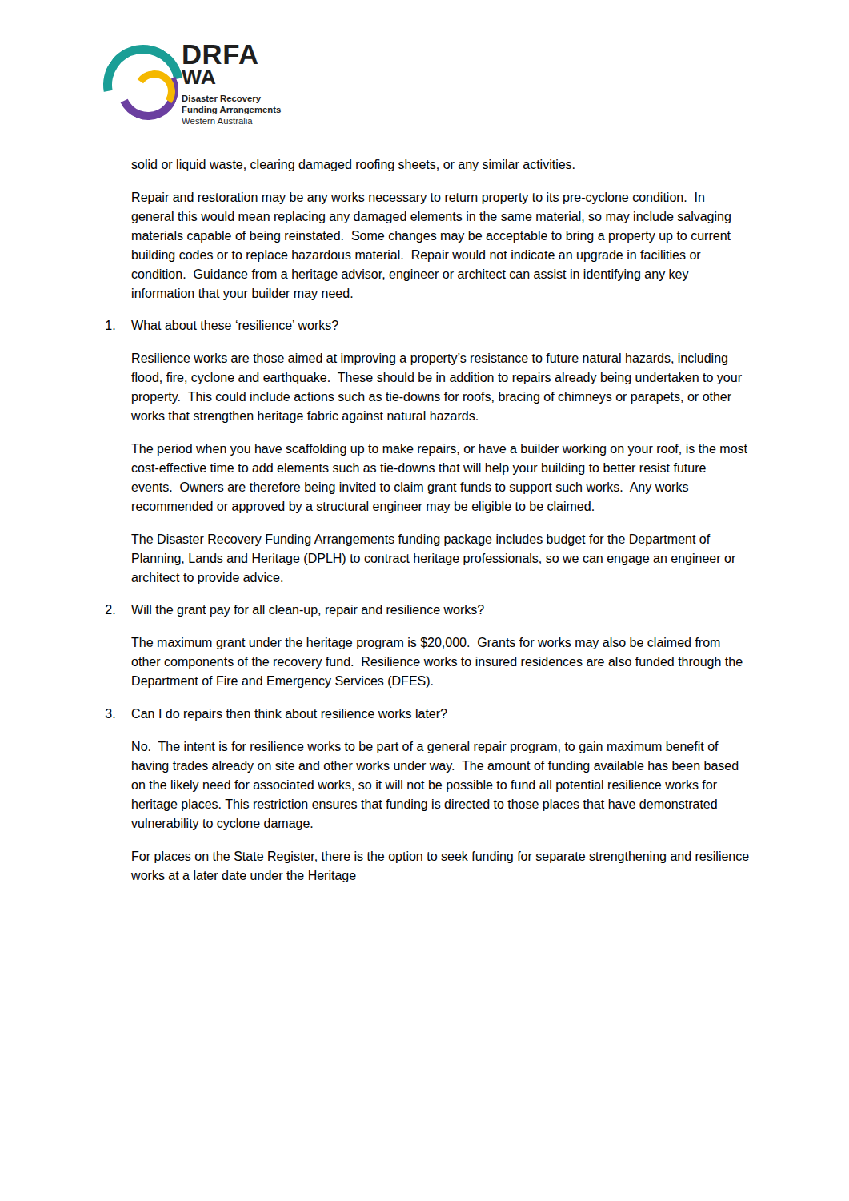DRFA WA
Disaster Recovery
Funding Arrangements
Western Australia
solid or liquid waste, clearing damaged roofing sheets, or any similar activities.
Repair and restoration may be any works necessary to return property to its pre-cyclone condition. In general this would mean replacing any damaged elements in the same material, so may include salvaging materials capable of being reinstated. Some changes may be acceptable to bring a property up to current building codes or to replace hazardous material. Repair would not indicate an upgrade in facilities or condition. Guidance from a heritage advisor, engineer or architect can assist in identifying any key information that your builder may need.
What about these ‘resilience’ works?
Resilience works are those aimed at improving a property’s resistance to future natural hazards, including flood, fire, cyclone and earthquake. These should be in addition to repairs already being undertaken to your property. This could include actions such as tie-downs for roofs, bracing of chimneys or parapets, or other works that strengthen heritage fabric against natural hazards.
The period when you have scaffolding up to make repairs, or have a builder working on your roof, is the most cost-effective time to add elements such as tie-downs that will help your building to better resist future events. Owners are therefore being invited to claim grant funds to support such works. Any works recommended or approved by a structural engineer may be eligible to be claimed.
The Disaster Recovery Funding Arrangements funding package includes budget for the Department of Planning, Lands and Heritage (DPLH) to contract heritage professionals, so we can engage an engineer or architect to provide advice.
Will the grant pay for all clean-up, repair and resilience works?
The maximum grant under the heritage program is $20,000. Grants for works may also be claimed from other components of the recovery fund. Resilience works to insured residences are also funded through the Department of Fire and Emergency Services (DFES).
Can I do repairs then think about resilience works later?
No. The intent is for resilience works to be part of a general repair program, to gain maximum benefit of having trades already on site and other works under way. The amount of funding available has been based on the likely need for associated works, so it will not be possible to fund all potential resilience works for heritage places. This restriction ensures that funding is directed to those places that have demonstrated vulnerability to cyclone damage.
For places on the State Register, there is the option to seek funding for separate strengthening and resilience works at a later date under the Heritage